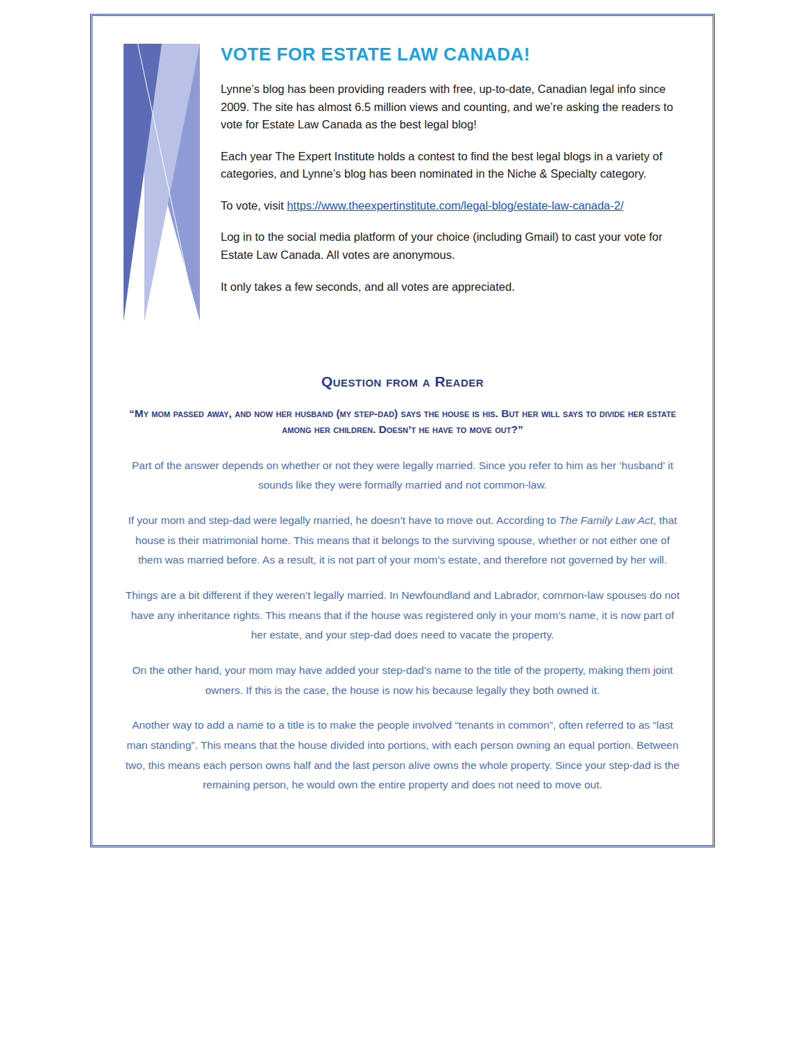VOTE FOR ESTATE LAW CANADA!
Lynne’s blog has been providing readers with free, up-to-date, Canadian legal info since 2009. The site has almost 6.5 million views and counting, and we’re asking the readers to vote for Estate Law Canada as the best legal blog!
Each year The Expert Institute holds a contest to find the best legal blogs in a variety of categories, and Lynne’s blog has been nominated in the Niche & Specialty category.
To vote, visit https://www.theexpertinstitute.com/legal-blog/estate-law-canada-2/
Log in to the social media platform of your choice (including Gmail) to cast your vote for Estate Law Canada. All votes are anonymous.
It only takes a few seconds, and all votes are appreciated.
Question from a Reader
“My mom passed away, and now her husband (my step-dad) says the house is his. But her will says to divide her estate among her children. Doesn’t he have to move out?”
Part of the answer depends on whether or not they were legally married. Since you refer to him as her ‘husband’ it sounds like they were formally married and not common-law.
If your mom and step-dad were legally married, he doesn’t have to move out. According to The Family Law Act, that house is their matrimonial home. This means that it belongs to the surviving spouse, whether or not either one of them was married before. As a result, it is not part of your mom’s estate, and therefore not governed by her will.
Things are a bit different if they weren’t legally married. In Newfoundland and Labrador, common-law spouses do not have any inheritance rights. This means that if the house was registered only in your mom’s name, it is now part of her estate, and your step-dad does need to vacate the property.
On the other hand, your mom may have added your step-dad’s name to the title of the property, making them joint owners. If this is the case, the house is now his because legally they both owned it.
Another way to add a name to a title is to make the people involved “tenants in common”, often referred to as “last man standing”. This means that the house divided into portions, with each person owning an equal portion. Between two, this means each person owns half and the last person alive owns the whole property. Since your step-dad is the remaining person, he would own the entire property and does not need to move out.